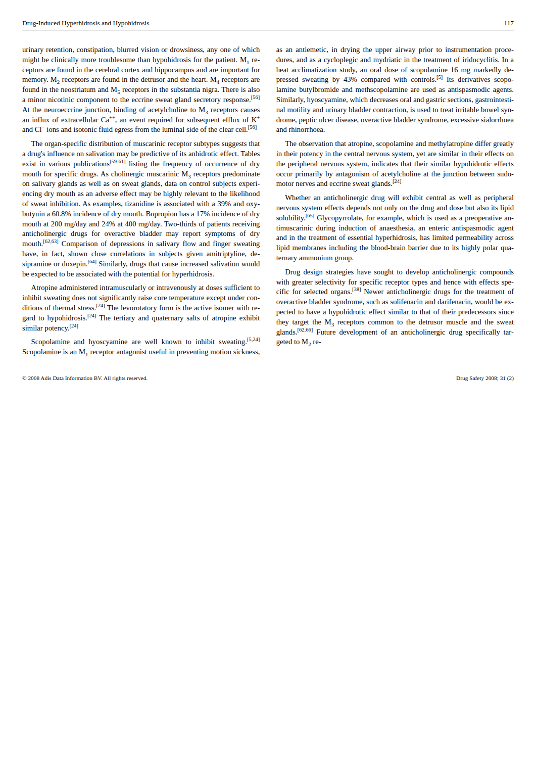Drug-Induced Hyperhidrosis and Hypohidrosis 117
urinary retention, constipation, blurred vision or drowsiness, any one of which might be clinically more troublesome than hypohidrosis for the patient. M1 receptors are found in the cerebral cortex and hippocampus and are important for memory. M2 receptors are found in the detrusor and the heart. M4 receptors are found in the neostriatum and M5 receptors in the substantia nigra. There is also a minor nicotinic component to the eccrine sweat gland secretory response.[56] At the neuroeccrine junction, binding of acetylcholine to M3 receptors causes an influx of extracellular Ca++, an event required for subsequent efflux of K+ and Cl− ions and isotonic fluid egress from the luminal side of the clear cell.[56]
The organ-specific distribution of muscarinic receptor subtypes suggests that a drug's influence on salivation may be predictive of its anhidrotic effect. Tables exist in various publications[59-61] listing the frequency of occurrence of dry mouth for specific drugs. As cholinergic muscarinic M3 receptors predominate on salivary glands as well as on sweat glands, data on control subjects experiencing dry mouth as an adverse effect may be highly relevant to the likelihood of sweat inhibition. As examples, tizanidine is associated with a 39% and oxybutynin a 60.8% incidence of dry mouth. Bupropion has a 17% incidence of dry mouth at 200 mg/day and 24% at 400 mg/day. Two-thirds of patients receiving anticholinergic drugs for overactive bladder may report symptoms of dry mouth.[62,63] Comparison of depressions in salivary flow and finger sweating have, in fact, shown close correlations in subjects given amitriptyline, desipramine or doxepin.[64] Similarly, drugs that cause increased salivation would be expected to be associated with the potential for hyperhidrosis.
Atropine administered intramuscularly or intravenously at doses sufficient to inhibit sweating does not significantly raise core temperature except under conditions of thermal stress.[24] The levorotatory form is the active isomer with regard to hypohidrosis.[24] The tertiary and quaternary salts of atropine exhibit similar potency.[24]
Scopolamine and hyoscyamine are well known to inhibit sweating.[5,24] Scopolamine is an M1 receptor antagonist useful in preventing motion sickness, as an antiemetic, in drying the upper airway prior to instrumentation procedures, and as a cycloplegic and mydriatic in the treatment of iridocyclitis. In a heat acclimatization study, an oral dose of scopolamine 16 mg markedly depressed sweating by 43% compared with controls.[5] Its derivatives scopolamine butylbromide and methscopolamine are used as antispasmodic agents. Similarly, hyoscyamine, which decreases oral and gastric sections, gastrointestinal motility and urinary bladder contraction, is used to treat irritable bowel syndrome, peptic ulcer disease, overactive bladder syndrome, excessive sialorrhoea and rhinorrhoea.
The observation that atropine, scopolamine and methylatropine differ greatly in their potency in the central nervous system, yet are similar in their effects on the peripheral nervous system, indicates that their similar hypohidrotic effects occur primarily by antagonism of acetylcholine at the junction between sudomotor nerves and eccrine sweat glands.[24]
Whether an anticholinergic drug will exhibit central as well as peripheral nervous system effects depends not only on the drug and dose but also its lipid solubility.[65] Glycopyrrolate, for example, which is used as a preoperative antimuscarinic during induction of anaesthesia, an enteric antispasmodic agent and in the treatment of essential hyperhidrosis, has limited permeability across lipid membranes including the blood-brain barrier due to its highly polar quaternary ammonium group.
Drug design strategies have sought to develop anticholinergic compounds with greater selectivity for specific receptor types and hence with effects specific for selected organs.[38] Newer anticholinergic drugs for the treatment of overactive bladder syndrome, such as solifenacin and darifenacin, would be expected to have a hypohidrotic effect similar to that of their predecessors since they target the M3 receptors common to the detrusor muscle and the sweat glands.[62,66] Future development of an anticholinergic drug specifically targeted to M2 re-
© 2008 Adis Data Information BV. All rights reserved. Drug Safety 2008; 31 (2)